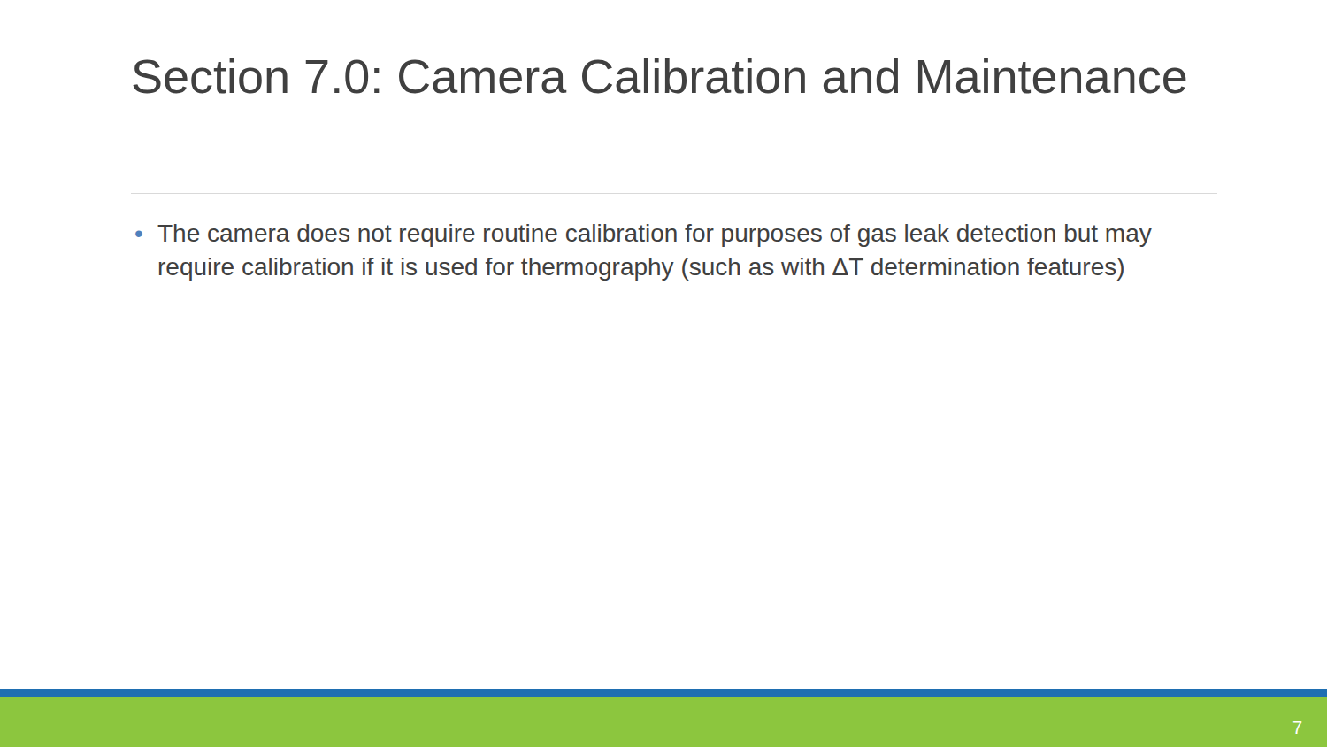Section 7.0: Camera Calibration and Maintenance
The camera does not require routine calibration for purposes of gas leak detection but may require calibration if it is used for thermography (such as with ΔT determination features)
7